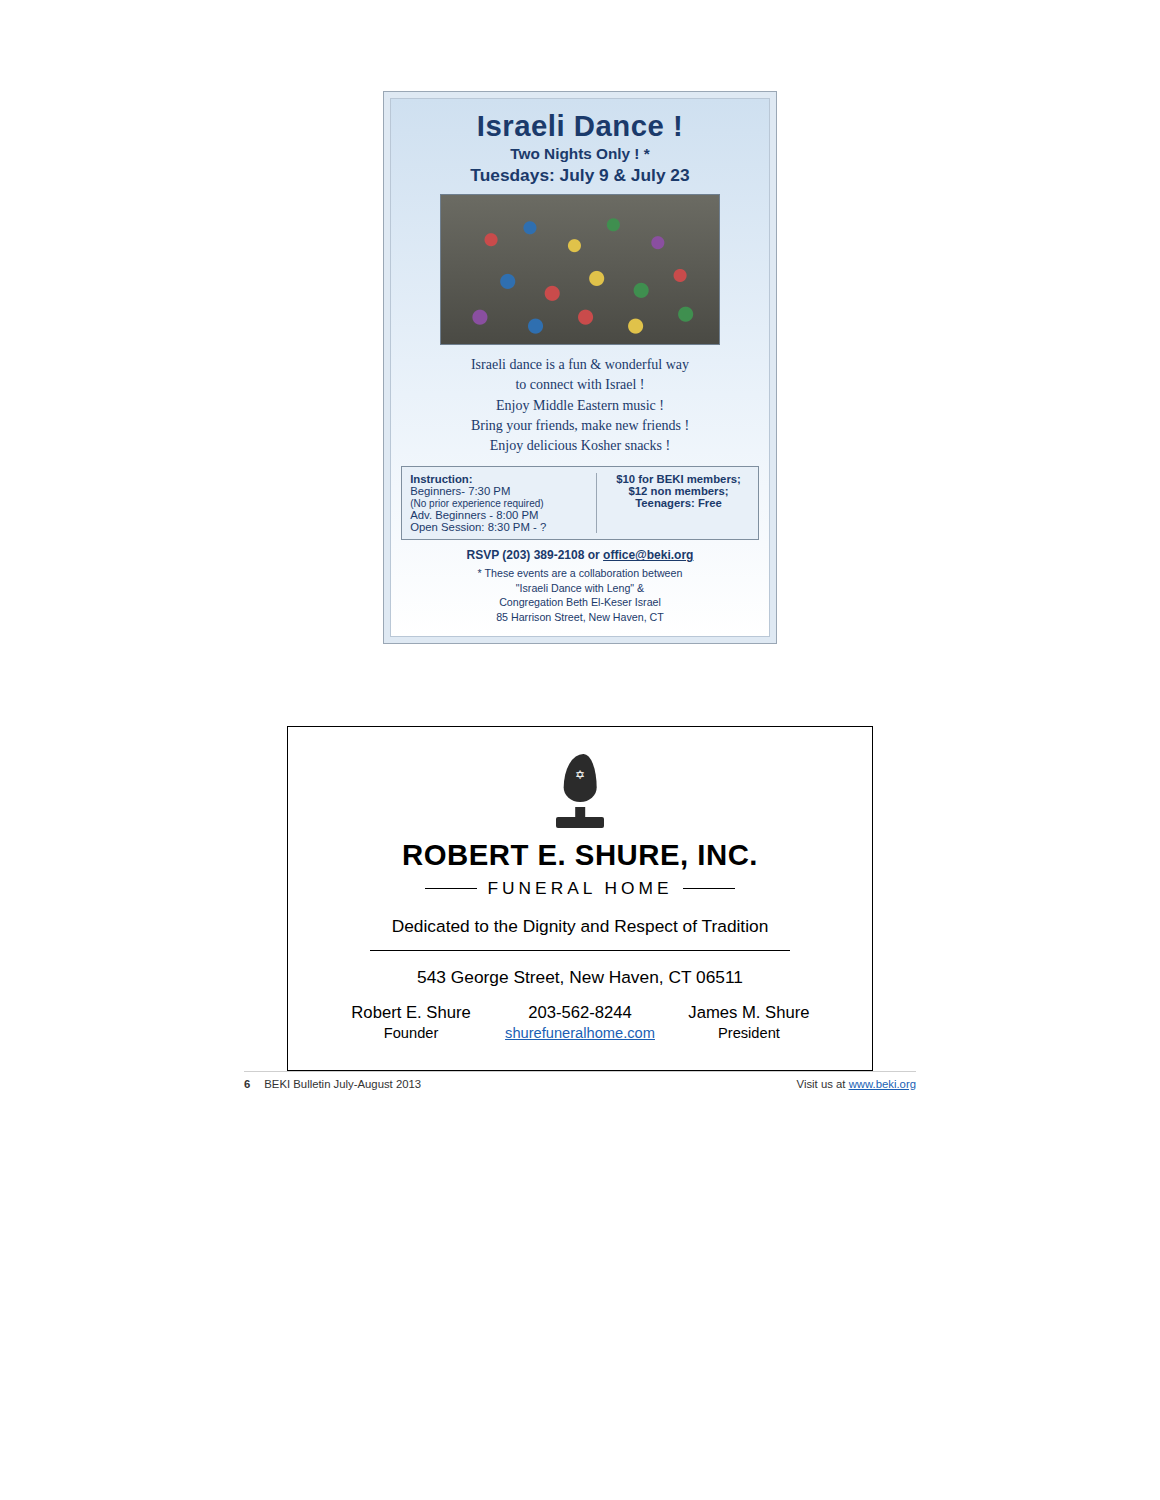Israeli Dance !
Two Nights Only ! *
Tuesdays: July 9 & July 23
Israeli dance is a fun & wonderful way
to connect with Israel !
Enjoy Middle Eastern music !
Bring your friends, make new friends !
Enjoy delicious Kosher snacks !
Instruction:
Beginners- 7:30 PM
(No prior experience required)
Adv. Beginners - 8:00 PM
Open Session: 8:30 PM - ?
$10 for BEKI members;
$12 non members;
Teenagers: Free
RSVP (203) 389-2108 or office@beki.org
* These events are a collaboration between
"Israeli Dance with Leng" &
Congregation Beth El-Keser Israel
85 Harrison Street, New Haven, CT
✡
ROBERT E. SHURE, INC.
FUNERAL HOME
Dedicated to the Dignity and Respect of Tradition
543 George Street, New Haven, CT 06511
Robert E. Shure Founder
203-562-8244 shurefuneralhome.com
James M. Shure President
6 BEKI Bulletin July-August 2013
Visit us at www.beki.org